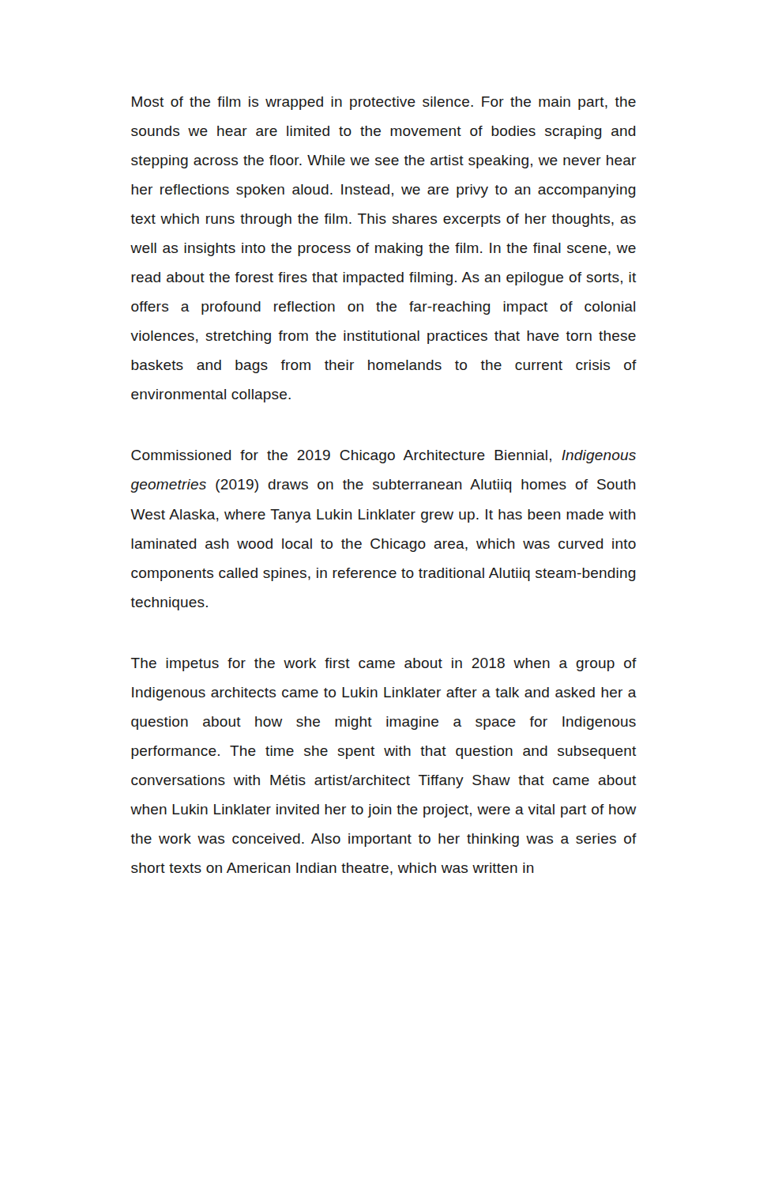Most of the film is wrapped in protective silence. For the main part, the sounds we hear are limited to the movement of bodies scraping and stepping across the floor. While we see the artist speaking, we never hear her reflections spoken aloud. Instead, we are privy to an accompanying text which runs through the film. This shares excerpts of her thoughts, as well as insights into the process of making the film. In the final scene, we read about the forest fires that impacted filming. As an epilogue of sorts, it offers a profound reflection on the far-reaching impact of colonial violences, stretching from the institutional practices that have torn these baskets and bags from their homelands to the current crisis of environmental collapse.
Commissioned for the 2019 Chicago Architecture Biennial, Indigenous geometries (2019) draws on the subterranean Alutiiq homes of South West Alaska, where Tanya Lukin Linklater grew up. It has been made with laminated ash wood local to the Chicago area, which was curved into components called spines, in reference to traditional Alutiiq steam-bending techniques.
The impetus for the work first came about in 2018 when a group of Indigenous architects came to Lukin Linklater after a talk and asked her a question about how she might imagine a space for Indigenous performance. The time she spent with that question and subsequent conversations with Métis artist/architect Tiffany Shaw that came about when Lukin Linklater invited her to join the project, were a vital part of how the work was conceived. Also important to her thinking was a series of short texts on American Indian theatre, which was written in